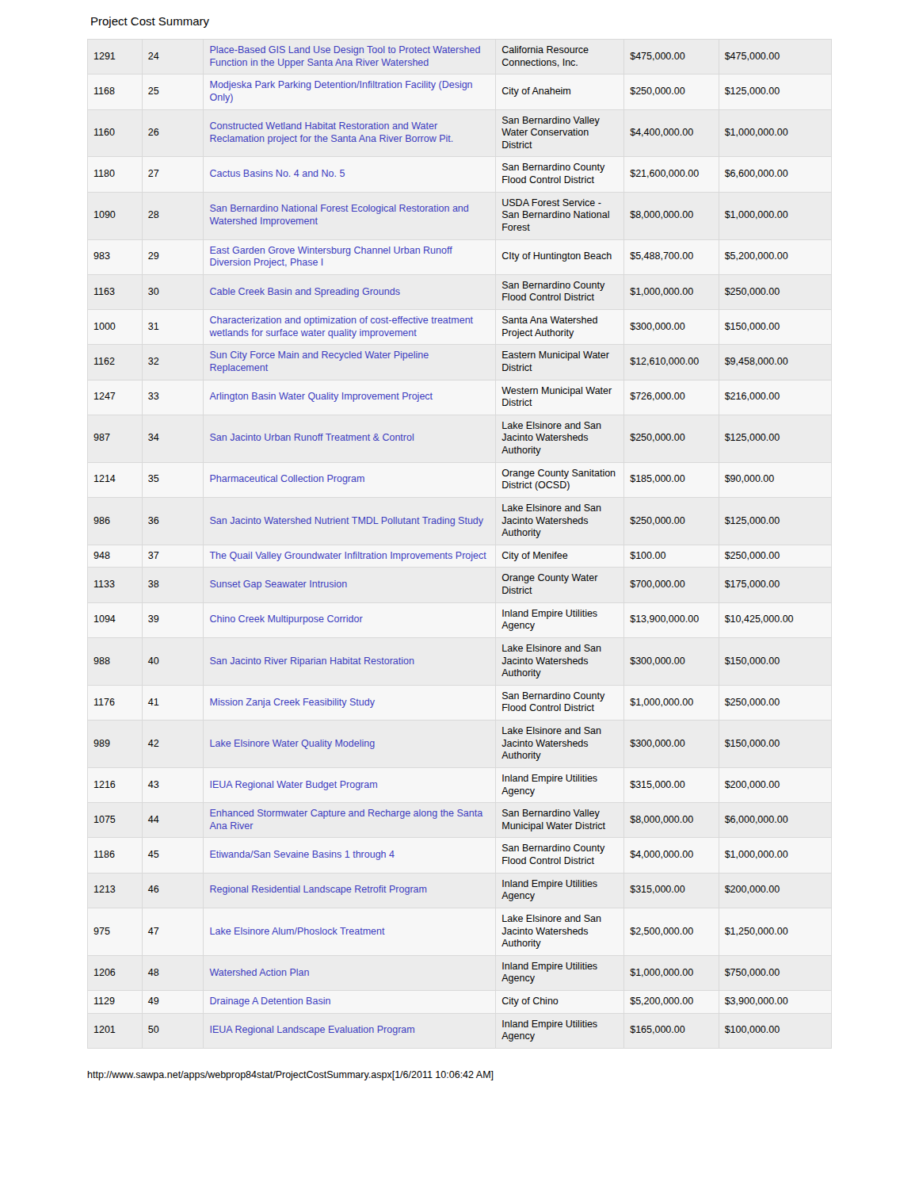Project Cost Summary
| 1291 | 24 | Place-Based GIS Land Use Design Tool to Protect Watershed Function in the Upper Santa Ana River Watershed | California Resource Connections, Inc. | $475,000.00 | $475,000.00 |
| 1168 | 25 | Modjeska Park Parking Detention/Infiltration Facility (Design Only) | City of Anaheim | $250,000.00 | $125,000.00 |
| 1160 | 26 | Constructed Wetland Habitat Restoration and Water Reclamation project for the Santa Ana River Borrow Pit. | San Bernardino Valley Water Conservation District | $4,400,000.00 | $1,000,000.00 |
| 1180 | 27 | Cactus Basins No. 4 and No. 5 | San Bernardino County Flood Control District | $21,600,000.00 | $6,600,000.00 |
| 1090 | 28 | San Bernardino National Forest Ecological Restoration and Watershed Improvement | USDA Forest Service - San Bernardino National Forest | $8,000,000.00 | $1,000,000.00 |
| 983 | 29 | East Garden Grove Wintersburg Channel Urban Runoff Diversion Project, Phase I | CIty of Huntington Beach | $5,488,700.00 | $5,200,000.00 |
| 1163 | 30 | Cable Creek Basin and Spreading Grounds | San Bernardino County Flood Control District | $1,000,000.00 | $250,000.00 |
| 1000 | 31 | Characterization and optimization of cost-effective treatment wetlands for surface water quality improvement | Santa Ana Watershed Project Authority | $300,000.00 | $150,000.00 |
| 1162 | 32 | Sun City Force Main and Recycled Water Pipeline Replacement | Eastern Municipal Water District | $12,610,000.00 | $9,458,000.00 |
| 1247 | 33 | Arlington Basin Water Quality Improvement Project | Western Municipal Water District | $726,000.00 | $216,000.00 |
| 987 | 34 | San Jacinto Urban Runoff Treatment & Control | Lake Elsinore and San Jacinto Watersheds Authority | $250,000.00 | $125,000.00 |
| 1214 | 35 | Pharmaceutical Collection Program | Orange County Sanitation District (OCSD) | $185,000.00 | $90,000.00 |
| 986 | 36 | San Jacinto Watershed Nutrient TMDL Pollutant Trading Study | Lake Elsinore and San Jacinto Watersheds Authority | $250,000.00 | $125,000.00 |
| 948 | 37 | The Quail Valley Groundwater Infiltration Improvements Project | City of Menifee | $100.00 | $250,000.00 |
| 1133 | 38 | Sunset Gap Seawater Intrusion | Orange County Water District | $700,000.00 | $175,000.00 |
| 1094 | 39 | Chino Creek Multipurpose Corridor | Inland Empire Utilities Agency | $13,900,000.00 | $10,425,000.00 |
| 988 | 40 | San Jacinto River Riparian Habitat Restoration | Lake Elsinore and San Jacinto Watersheds Authority | $300,000.00 | $150,000.00 |
| 1176 | 41 | Mission Zanja Creek Feasibility Study | San Bernardino County Flood Control District | $1,000,000.00 | $250,000.00 |
| 989 | 42 | Lake Elsinore Water Quality Modeling | Lake Elsinore and San Jacinto Watersheds Authority | $300,000.00 | $150,000.00 |
| 1216 | 43 | IEUA Regional Water Budget Program | Inland Empire Utilities Agency | $315,000.00 | $200,000.00 |
| 1075 | 44 | Enhanced Stormwater Capture and Recharge along the Santa Ana River | San Bernardino Valley Municipal Water District | $8,000,000.00 | $6,000,000.00 |
| 1186 | 45 | Etiwanda/San Sevaine Basins 1 through 4 | San Bernardino County Flood Control District | $4,000,000.00 | $1,000,000.00 |
| 1213 | 46 | Regional Residential Landscape Retrofit Program | Inland Empire Utilities Agency | $315,000.00 | $200,000.00 |
| 975 | 47 | Lake Elsinore Alum/Phoslock Treatment | Lake Elsinore and San Jacinto Watersheds Authority | $2,500,000.00 | $1,250,000.00 |
| 1206 | 48 | Watershed Action Plan | Inland Empire Utilities Agency | $1,000,000.00 | $750,000.00 |
| 1129 | 49 | Drainage A Detention Basin | City of Chino | $5,200,000.00 | $3,900,000.00 |
| 1201 | 50 | IEUA Regional Landscape Evaluation Program | Inland Empire Utilities Agency | $165,000.00 | $100,000.00 |
http://www.sawpa.net/apps/webprop84stat/ProjectCostSummary.aspx[1/6/2011 10:06:42 AM]